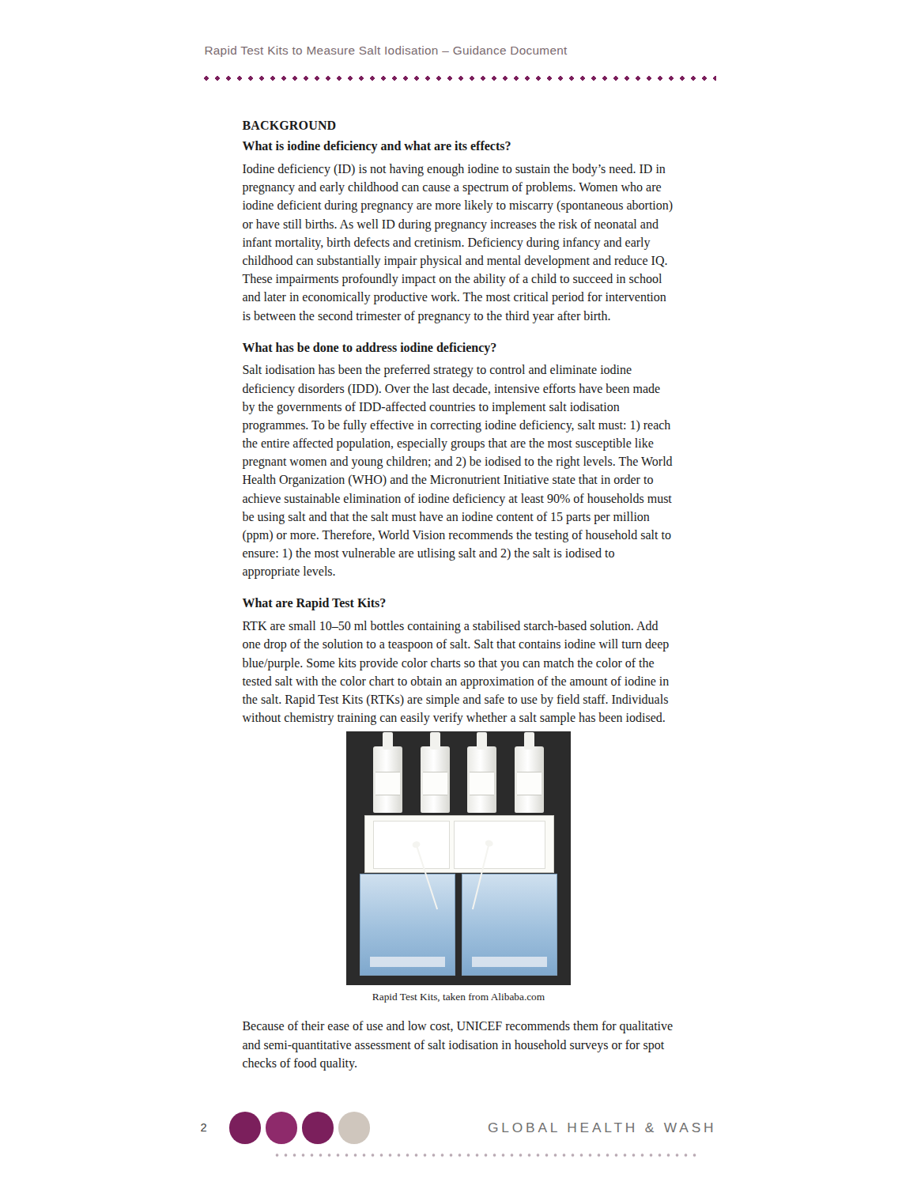Rapid Test Kits to Measure Salt Iodisation – Guidance Document
BACKGROUND
What is iodine deficiency and what are its effects?
Iodine deficiency (ID) is not having enough iodine to sustain the body’s need. ID in pregnancy and early childhood can cause a spectrum of problems. Women who are iodine deficient during pregnancy are more likely to miscarry (spontaneous abortion) or have still births. As well ID during pregnancy increases the risk of neonatal and infant mortality, birth defects and cretinism. Deficiency during infancy and early childhood can substantially impair physical and mental development and reduce IQ. These impairments profoundly impact on the ability of a child to succeed in school and later in economically productive work. The most critical period for intervention is between the second trimester of pregnancy to the third year after birth.
What has be done to address iodine deficiency?
Salt iodisation has been the preferred strategy to control and eliminate iodine deficiency disorders (IDD). Over the last decade, intensive efforts have been made by the governments of IDD-affected countries to implement salt iodisation programmes. To be fully effective in correcting iodine deficiency, salt must: 1) reach the entire affected population, especially groups that are the most susceptible like pregnant women and young children; and 2) be iodised to the right levels. The World Health Organization (WHO) and the Micronutrient Initiative state that in order to achieve sustainable elimination of iodine deficiency at least 90% of households must be using salt and that the salt must have an iodine content of 15 parts per million (ppm) or more. Therefore, World Vision recommends the testing of household salt to ensure: 1) the most vulnerable are utlising salt and 2) the salt is iodised to appropriate levels.
What are Rapid Test Kits?
RTK are small 10–50 ml bottles containing a stabilised starch-based solution. Add one drop of the solution to a teaspoon of salt. Salt that contains iodine will turn deep blue/purple. Some kits provide color charts so that you can match the color of the tested salt with the color chart to obtain an approximation of the amount of iodine in the salt. Rapid Test Kits (RTKs) are simple and safe to use by field staff. Individuals without chemistry training can easily verify whether a salt sample has been iodised.
Rapid Test Kits, taken from Alibaba.com
Because of their ease of use and low cost, UNICEF recommends them for qualitative and semi-quantitative assessment of salt iodisation in household surveys or for spot checks of food quality.
2
GLOBAL HEALTH & WASH